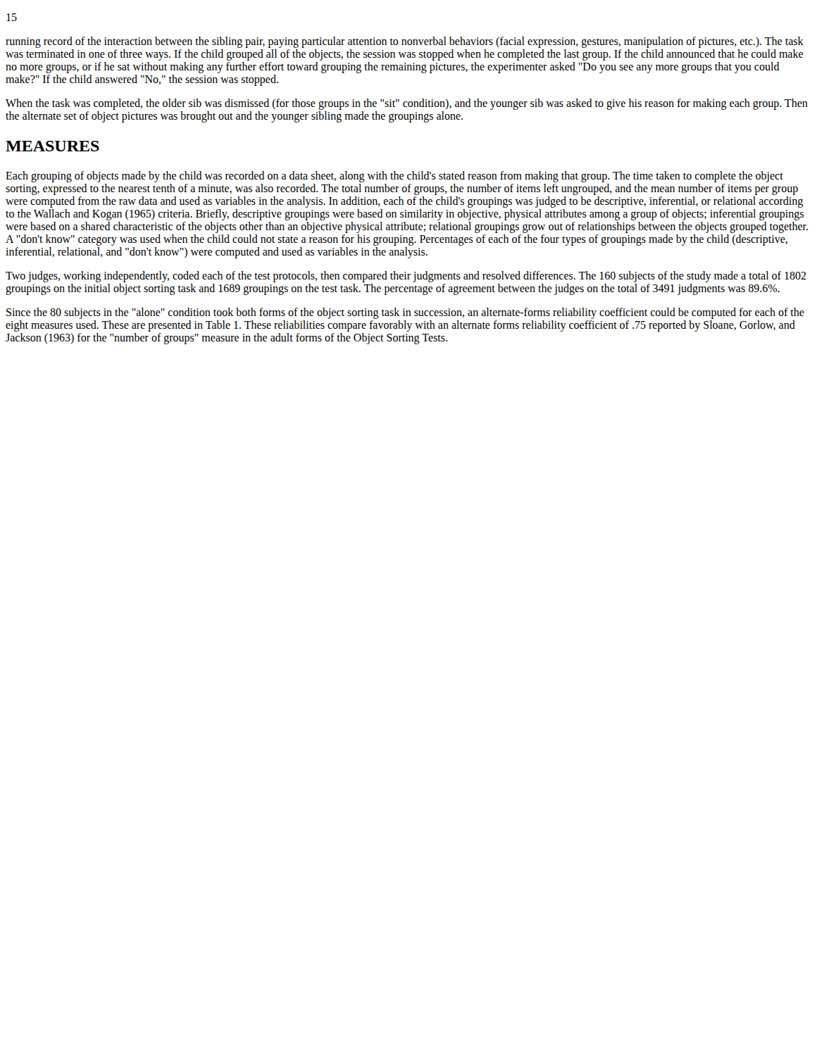15
running record of the interaction between the sibling pair, paying particular attention to nonverbal behaviors (facial expression, gestures, manipulation of pictures, etc.). The task was terminated in one of three ways. If the child grouped all of the objects, the session was stopped when he completed the last group. If the child announced that he could make no more groups, or if he sat without making any further effort toward grouping the remaining pictures, the experimenter asked "Do you see any more groups that you could make?" If the child answered "No," the session was stopped.
When the task was completed, the older sib was dismissed (for those groups in the "sit" condition), and the younger sib was asked to give his reason for making each group. Then the alternate set of object pictures was brought out and the younger sibling made the groupings alone.
MEASURES
Each grouping of objects made by the child was recorded on a data sheet, along with the child's stated reason from making that group. The time taken to complete the object sorting, expressed to the nearest tenth of a minute, was also recorded. The total number of groups, the number of items left ungrouped, and the mean number of items per group were computed from the raw data and used as variables in the analysis. In addition, each of the child's groupings was judged to be descriptive, inferential, or relational according to the Wallach and Kogan (1965) criteria. Briefly, descriptive groupings were based on similarity in objective, physical attributes among a group of objects; inferential groupings were based on a shared characteristic of the objects other than an objective physical attribute; relational groupings grow out of relationships between the objects grouped together. A "don't know" category was used when the child could not state a reason for his grouping. Percentages of each of the four types of groupings made by the child (descriptive, inferential, relational, and "don't know") were computed and used as variables in the analysis.
Two judges, working independently, coded each of the test protocols, then compared their judgments and resolved differences. The 160 subjects of the study made a total of 1802 groupings on the initial object sorting task and 1689 groupings on the test task. The percentage of agreement between the judges on the total of 3491 judgments was 89.6%.
Since the 80 subjects in the "alone" condition took both forms of the object sorting task in succession, an alternate-forms reliability coefficient could be computed for each of the eight measures used. These are presented in Table 1. These reliabilities compare favorably with an alternate forms reliability coefficient of .75 reported by Sloane, Gorlow, and Jackson (1963) for the "number of groups" measure in the adult forms of the Object Sorting Tests.